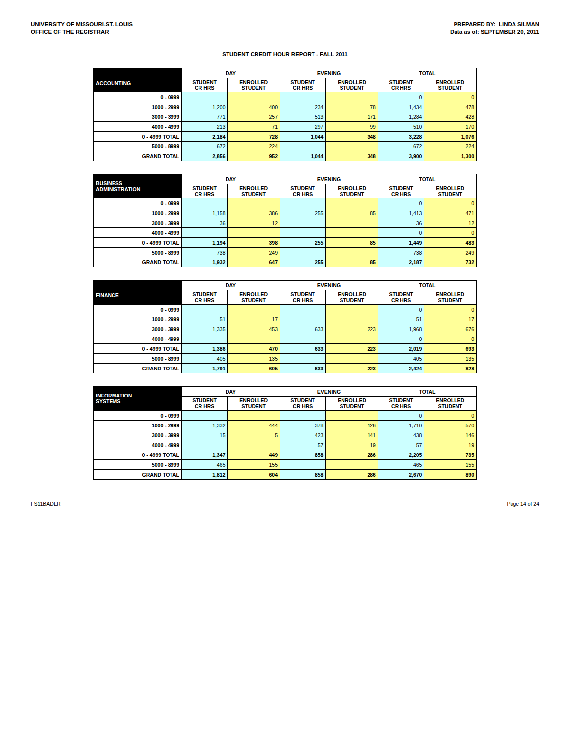| UNIVERSITY OF MISSOURI-ST. LOUIS | PREPARED BY: LINDA SILMAN |
| OFFICE OF THE REGISTRAR | Data as of: SEPTEMBER 20, 2011 |
STUDENT CREDIT HOUR REPORT - FALL 2011
| ACCOUNTING | DAY | EVENING | TOTAL |
| STUDENT CR HRS | ENROLLED STUDENT | STUDENT CR HRS | ENROLLED STUDENT | STUDENT CR HRS | ENROLLED STUDENT |
| 0 - 0999 | | | | | 0 | 0 |
| 1000 - 2999 | 1,200 | 400 | 234 | 78 | 1,434 | 478 |
| 3000 - 3999 | 771 | 257 | 513 | 171 | 1,284 | 428 |
| 4000 - 4999 | 213 | 71 | 297 | 99 | 510 | 170 |
| 0 - 4999 TOTAL | 2,184 | 728 | 1,044 | 348 | 3,228 | 1,076 |
| 5000 - 8999 | 672 | 224 | | | 672 | 224 |
| GRAND TOTAL | 2,856 | 952 | 1,044 | 348 | 3,900 | 1,300 |
| BUSINESS ADMINISTRATION | DAY | EVENING | TOTAL |
| STUDENT CR HRS | ENROLLED STUDENT | STUDENT CR HRS | ENROLLED STUDENT | STUDENT CR HRS | ENROLLED STUDENT |
| 0 - 0999 | | | | | 0 | 0 |
| 1000 - 2999 | 1,158 | 386 | 255 | 85 | 1,413 | 471 |
| 3000 - 3999 | 36 | 12 | | | 36 | 12 |
| 4000 - 4999 | | | | | 0 | 0 |
| 0 - 4999 TOTAL | 1,194 | 398 | 255 | 85 | 1,449 | 483 |
| 5000 - 8999 | 738 | 249 | | | 738 | 249 |
| GRAND TOTAL | 1,932 | 647 | 255 | 85 | 2,187 | 732 |
| FINANCE | DAY | EVENING | TOTAL |
| STUDENT CR HRS | ENROLLED STUDENT | STUDENT CR HRS | ENROLLED STUDENT | STUDENT CR HRS | ENROLLED STUDENT |
| 0 - 0999 | | | | | 0 | 0 |
| 1000 - 2999 | 51 | 17 | | | 51 | 17 |
| 3000 - 3999 | 1,335 | 453 | 633 | 223 | 1,968 | 676 |
| 4000 - 4999 | | | | | 0 | 0 |
| 0 - 4999 TOTAL | 1,386 | 470 | 633 | 223 | 2,019 | 693 |
| 5000 - 8999 | 405 | 135 | | | 405 | 135 |
| GRAND TOTAL | 1,791 | 605 | 633 | 223 | 2,424 | 828 |
| INFORMATION SYSTEMS | DAY | EVENING | TOTAL |
| STUDENT CR HRS | ENROLLED STUDENT | STUDENT CR HRS | ENROLLED STUDENT | STUDENT CR HRS | ENROLLED STUDENT |
| 0 - 0999 | | | | | 0 | 0 |
| 1000 - 2999 | 1,332 | 444 | 378 | 126 | 1,710 | 570 |
| 3000 - 3999 | 15 | 5 | 423 | 141 | 438 | 146 |
| 4000 - 4999 | | | 57 | 19 | 57 | 19 |
| 0 - 4999 TOTAL | 1,347 | 449 | 858 | 286 | 2,205 | 735 |
| 5000 - 8999 | 465 | 155 | | | 465 | 155 |
| GRAND TOTAL | 1,812 | 604 | 858 | 286 | 2,670 | 890 |
| FS11BADER | Page 14 of 24 |